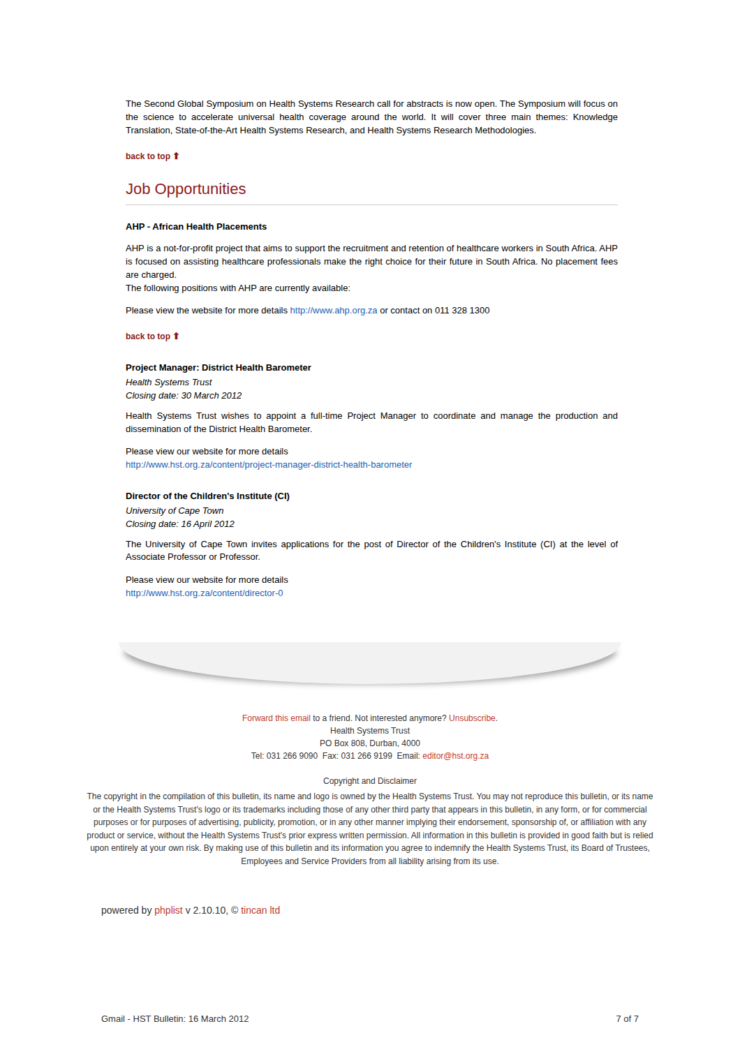The Second Global Symposium on Health Systems Research call for abstracts is now open. The Symposium will focus on the science to accelerate universal health coverage around the world. It will cover three main themes: Knowledge Translation, State-of-the-Art Health Systems Research, and Health Systems Research Methodologies.
back to top ⬆
Job Opportunities
AHP - African Health Placements
AHP is a not-for-profit project that aims to support the recruitment and retention of healthcare workers in South Africa. AHP is focused on assisting healthcare professionals make the right choice for their future in South Africa. No placement fees are charged.
The following positions with AHP are currently available:
Please view the website for more details http://www.ahp.org.za or contact on 011 328 1300
back to top ⬆
Project Manager: District Health Barometer
Health Systems Trust
Closing date: 30 March 2012
Health Systems Trust wishes to appoint a full-time Project Manager to coordinate and manage the production and dissemination of the District Health Barometer.
Please view our website for more details
http://www.hst.org.za/content/project-manager-district-health-barometer
Director of the Children's Institute (CI)
University of Cape Town
Closing date: 16 April 2012
The University of Cape Town invites applications for the post of Director of the Children's Institute (CI) at the level of Associate Professor or Professor.
Please view our website for more details
http://www.hst.org.za/content/director-0
Forward this email to a friend. Not interested anymore? Unsubscribe.
Health Systems Trust
PO Box 808, Durban, 4000
Tel: 031 266 9090 Fax: 031 266 9199 Email: editor@hst.org.za
Copyright and Disclaimer
The copyright in the compilation of this bulletin, its name and logo is owned by the Health Systems Trust. You may not reproduce this bulletin, or its name or the Health Systems Trust's logo or its trademarks including those of any other third party that appears in this bulletin, in any form, or for commercial purposes or for purposes of advertising, publicity, promotion, or in any other manner implying their endorsement, sponsorship of, or affiliation with any product or service, without the Health Systems Trust's prior express written permission. All information in this bulletin is provided in good faith but is relied upon entirely at your own risk. By making use of this bulletin and its information you agree to indemnify the Health Systems Trust, its Board of Trustees, Employees and Service Providers from all liability arising from its use.
powered by phplist v 2.10.10, © tincan ltd
Gmail - HST Bulletin: 16 March 2012 7 of 7